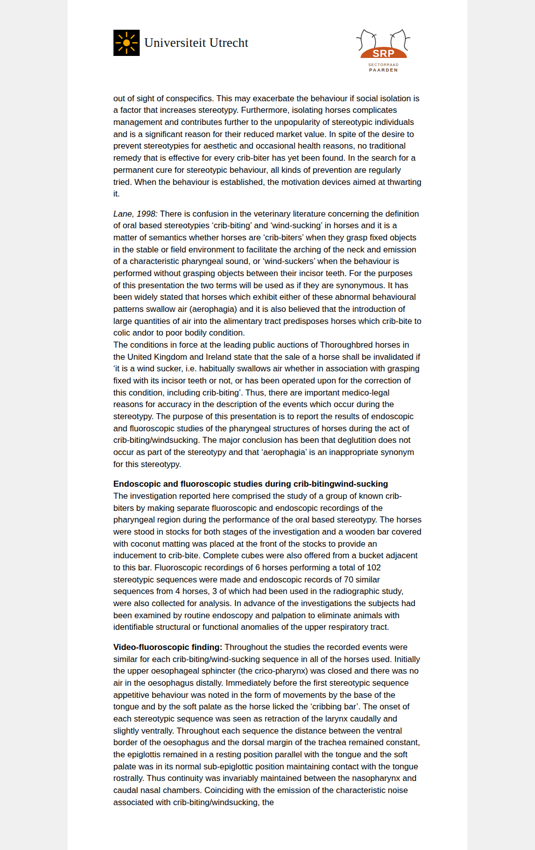Universiteit Utrecht
SRP SECTORRAAD PAARDEN
out of sight of conspecifics. This may exacerbate the behaviour if social isolation is a factor that increases stereotypy. Furthermore, isolating horses complicates management and contributes further to the unpopularity of stereotypic individuals and is a significant reason for their reduced market value. In spite of the desire to prevent stereotypies for aesthetic and occasional health reasons, no traditional remedy that is effective for every crib-biter has yet been found. In the search for a permanent cure for stereotypic behaviour, all kinds of prevention are regularly tried. When the behaviour is established, the motivation devices aimed at thwarting it.
Lane, 1998: There is confusion in the veterinary literature concerning the definition of oral based stereotypies ‘crib-biting’ and ‘wind-sucking’ in horses and it is a matter of semantics whether horses are ‘crib-biters’ when they grasp fixed objects in the stable or field environment to facilitate the arching of the neck and emission of a characteristic pharyngeal sound, or ‘wind-suckers’ when the behaviour is performed without grasping objects between their incisor teeth. For the purposes of this presentation the two terms will be used as if they are synonymous. It has been widely stated that horses which exhibit either of these abnormal behavioural patterns swallow air (aerophagia) and it is also believed that the introduction of large quantities of air into the alimentary tract predisposes horses which crib-bite to colic andor to poor bodily condition.
The conditions in force at the leading public auctions of Thoroughbred horses in the United Kingdom and Ireland state that the sale of a horse shall be invalidated if ‘it is a wind sucker, i.e. habitually swallows air whether in association with grasping fixed with its incisor teeth or not, or has been operated upon for the correction of this condition, including crib-biting’. Thus, there are important medico-legal reasons for accuracy in the description of the events which occur during the stereotypy. The purpose of this presentation is to report the results of endoscopic and fluoroscopic studies of the pharyngeal structures of horses during the act of crib-biting/windsucking. The major conclusion has been that deglutition does not occur as part of the stereotypy and that ‘aerophagia’ is an inappropriate synonym for this stereotypy.
Endoscopic and fluoroscopic studies during crib-bitingwind-sucking
The investigation reported here comprised the study of a group of known crib-biters by making separate fluoroscopic and endoscopic recordings of the pharyngeal region during the performance of the oral based stereotypy. The horses were stood in stocks for both stages of the investigation and a wooden bar covered with coconut matting was placed at the front of the stocks to provide an inducement to crib-bite. Complete cubes were also offered from a bucket adjacent to this bar. Fluoroscopic recordings of 6 horses performing a total of 102 stereotypic sequences were made and endoscopic records of 70 similar sequences from 4 horses, 3 of which had been used in the radiographic study, were also collected for analysis. In advance of the investigations the subjects had been examined by routine endoscopy and palpation to eliminate animals with identifiable structural or functional anomalies of the upper respiratory tract.
Video-fluoroscopic finding: Throughout the studies the recorded events were similar for each crib-biting/wind-sucking sequence in all of the horses used. Initially the upper oesophageal sphincter (the crico-pharynx) was closed and there was no air in the oesophagus distally. Immediately before the first stereotypic sequence appetitive behaviour was noted in the form of movements by the base of the tongue and by the soft palate as the horse licked the ‘cribbing bar’. The onset of each stereotypic sequence was seen as retraction of the larynx caudally and slightly ventrally. Throughout each sequence the distance between the ventral border of the oesophagus and the dorsal margin of the trachea remained constant, the epiglottis remained in a resting position parallel with the tongue and the soft palate was in its normal sub-epiglottic position maintaining contact with the tongue rostrally. Thus continuity was invariably maintained between the nasopharynx and caudal nasal chambers. Coinciding with the emission of the characteristic noise associated with crib-biting/windsucking, the